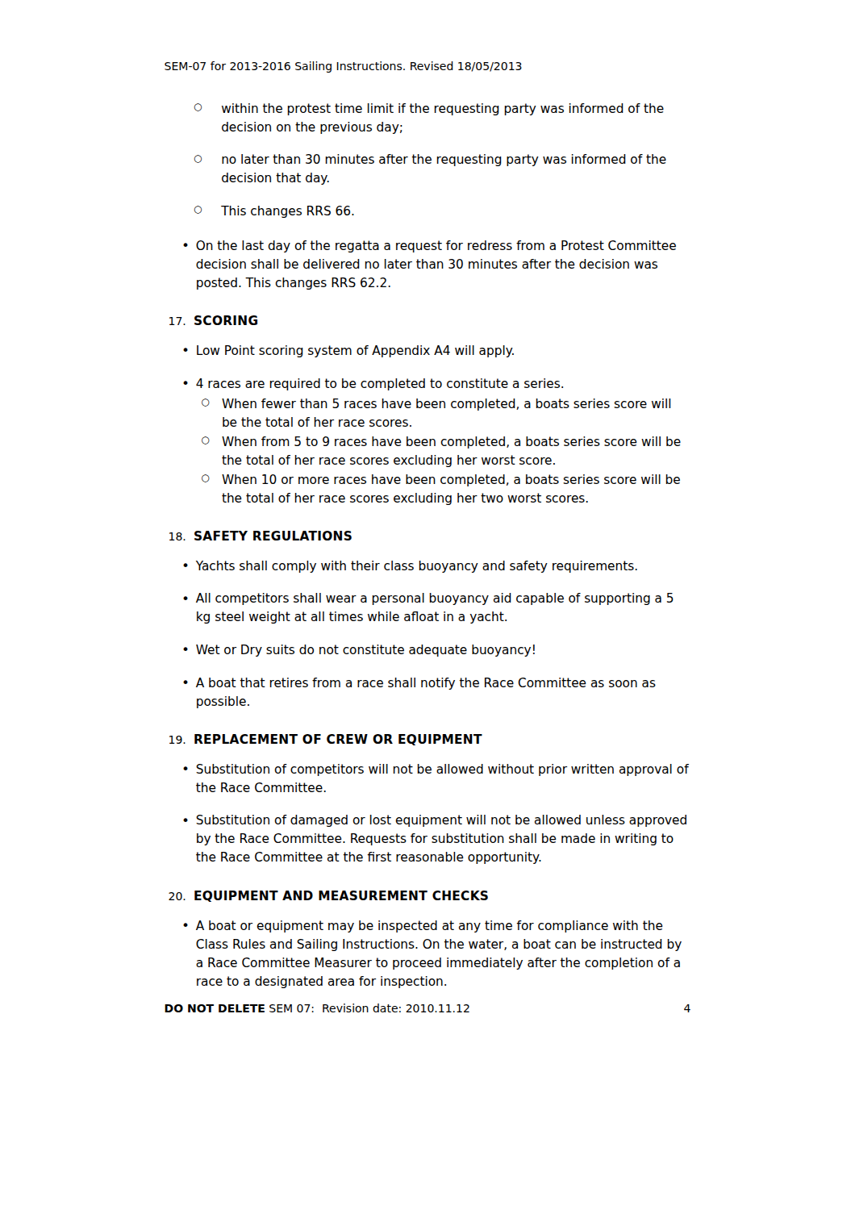SEM-07 for 2013-2016 Sailing Instructions. Revised 18/05/2013
within the protest time limit if the requesting party was informed of the decision on the previous day;
no later than 30 minutes after the requesting party was informed of the decision that day.
This changes RRS 66.
On the last day of the regatta a request for redress from a Protest Committee decision shall be delivered no later than 30 minutes after the decision was posted. This changes RRS 62.2.
17.
SCORING
Low Point scoring system of Appendix A4 will apply.
4 races are required to be completed to constitute a series.
When fewer than 5 races have been completed, a boats series score will be the total of her race scores.
When from 5 to 9 races have been completed, a boats series score will be the total of her race scores excluding her worst score.
When 10 or more races have been completed, a boats series score will be the total of her race scores excluding her two worst scores.
18.
SAFETY REGULATIONS
Yachts shall comply with their class buoyancy and safety requirements.
All competitors shall wear a personal buoyancy aid capable of supporting a 5 kg steel weight at all times while afloat in a yacht.
Wet or Dry suits do not constitute adequate buoyancy!
A boat that retires from a race shall notify the Race Committee as soon as possible.
19.
REPLACEMENT OF CREW OR EQUIPMENT
Substitution of competitors will not be allowed without prior written approval of the Race Committee.
Substitution of damaged or lost equipment will not be allowed unless approved by the Race Committee. Requests for substitution shall be made in writing to the Race Committee at the first reasonable opportunity.
20.
EQUIPMENT AND MEASUREMENT CHECKS
A boat or equipment may be inspected at any time for compliance with the Class Rules and Sailing Instructions. On the water, a boat can be instructed by a Race Committee Measurer to proceed immediately after the completion of a race to a designated area for inspection.
DO NOT DELETE SEM 07: Revision date: 2010.11.12
4